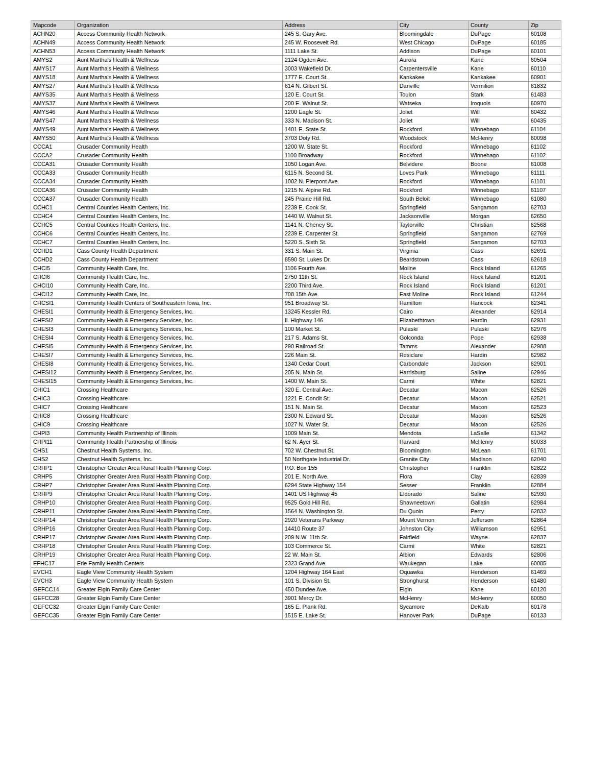| Mapcode | Organization | Address | City | County | Zip |
| --- | --- | --- | --- | --- | --- |
| ACHN20 | Access Community Health Network | 245 S. Gary Ave. | Bloomingdale | DuPage | 60108 |
| ACHN49 | Access Community Health Network | 245 W. Roosevelt Rd. | West Chicago | DuPage | 60185 |
| ACHN53 | Access Community Health Network | 1111 Lake St. | Addison | DuPage | 60101 |
| AMYS2 | Aunt Martha's Health & Wellness | 2124 Ogden Ave. | Aurora | Kane | 60504 |
| AMYS17 | Aunt Martha's Health & Wellness | 3003 Wakefield Dr. | Carpentersville | Kane | 60110 |
| AMYS18 | Aunt Martha's Health & Wellness | 1777 E. Court St. | Kankakee | Kankakee | 60901 |
| AMYS27 | Aunt Martha's Health & Wellness | 614 N. Gilbert St. | Danville | Vermilion | 61832 |
| AMYS35 | Aunt Martha's Health & Wellness | 120 E. Court St. | Toulon | Stark | 61483 |
| AMYS37 | Aunt Martha's Health & Wellness | 200 E. Walnut St. | Watseka | Iroquois | 60970 |
| AMYS46 | Aunt Martha's Health & Wellness | 1200 Eagle St. | Joliet | Will | 60432 |
| AMYS47 | Aunt Martha's Health & Wellness | 333 N. Madison St. | Joliet | Will | 60435 |
| AMYS49 | Aunt Martha's Health & Wellness | 1401 E. State St. | Rockford | Winnebago | 61104 |
| AMYS50 | Aunt Martha's Health & Wellness | 3703 Doty Rd. | Woodstock | McHenry | 60098 |
| CCCA1 | Crusader Community Health | 1200 W. State St. | Rockford | Winnebago | 61102 |
| CCCA2 | Crusader Community Health | 1100 Broadway | Rockford | Winnebago | 61102 |
| CCCA31 | Crusader Community Health | 1050 Logan Ave. | Belvidere | Boone | 61008 |
| CCCA33 | Crusader Community Health | 6115 N. Second St. | Loves Park | Winnebago | 61111 |
| CCCA34 | Crusader Community Health | 1002 N. Pierpont Ave. | Rockford | Winnebago | 61101 |
| CCCA36 | Crusader Community Health | 1215 N. Alpine Rd. | Rockford | Winnebago | 61107 |
| CCCA37 | Crusader Community Health | 245 Prairie Hill Rd. | South Beloit | Winnebago | 61080 |
| CCHC1 | Central Counties Health Centers, Inc. | 2239 E. Cook St. | Springfield | Sangamon | 62703 |
| CCHC4 | Central Counties Health Centers, Inc. | 1440 W. Walnut St. | Jacksonville | Morgan | 62650 |
| CCHC5 | Central Counties Health Centers, Inc. | 1141 N. Cheney St. | Taylorville | Christian | 62568 |
| CCHC6 | Central Counties Health Centers, Inc. | 2239 E. Carpenter St. | Springfield | Sangamon | 62769 |
| CCHC7 | Central Counties Health Centers, Inc. | 5220 S. Sixth St. | Springfield | Sangamon | 62703 |
| CCHD1 | Cass County Health Department | 331 S. Main St. | Virginia | Cass | 62691 |
| CCHD2 | Cass County Health Department | 8590 St. Lukes Dr. | Beardstown | Cass | 62618 |
| CHCI5 | Community Health Care, Inc. | 1106 Fourth Ave. | Moline | Rock Island | 61265 |
| CHCI6 | Community Health Care, Inc. | 2750 11th St. | Rock Island | Rock Island | 61201 |
| CHCI10 | Community Health Care, Inc. | 2200 Third Ave. | Rock Island | Rock Island | 61201 |
| CHCI12 | Community Health Care, Inc. | 708 15th Ave. | East Moline | Rock Island | 61244 |
| CHCSI1 | Community Health Centers of Southeastern Iowa, Inc. | 951 Broadway St. | Hamilton | Hancock | 62341 |
| CHESI1 | Community Health & Emergency Services, Inc. | 13245 Kessler Rd. | Cairo | Alexander | 62914 |
| CHESI2 | Community Health & Emergency Services, Inc. | IL Highway 146 | Elizabethtown | Hardin | 62931 |
| CHESI3 | Community Health & Emergency Services, Inc. | 100 Market St. | Pulaski | Pulaski | 62976 |
| CHESI4 | Community Health & Emergency Services, Inc. | 217 S. Adams St. | Golconda | Pope | 62938 |
| CHESI5 | Community Health & Emergency Services, Inc. | 290 Railroad St. | Tamms | Alexander | 62988 |
| CHESI7 | Community Health & Emergency Services, Inc. | 226 Main St. | Rosiclare | Hardin | 62982 |
| CHESI8 | Community Health & Emergency Services, Inc. | 1340 Cedar Court | Carbondale | Jackson | 62901 |
| CHESI12 | Community Health & Emergency Services, Inc. | 205 N. Main St. | Harrisburg | Saline | 62946 |
| CHESI15 | Community Health & Emergency Services, Inc. | 1400 W. Main St. | Carmi | White | 62821 |
| CHIC1 | Crossing Healthcare | 320 E. Central Ave. | Decatur | Macon | 62526 |
| CHIC3 | Crossing Healthcare | 1221 E. Condit St. | Decatur | Macon | 62521 |
| CHIC7 | Crossing Healthcare | 151 N. Main St. | Decatur | Macon | 62523 |
| CHIC8 | Crossing Healthcare | 2300 N. Edward St. | Decatur | Macon | 62526 |
| CHIC9 | Crossing Healthcare | 1027 N. Water St. | Decatur | Macon | 62526 |
| CHPI3 | Community Health Partnership of Illinois | 1009 Main St. | Mendota | LaSalle | 61342 |
| CHPI11 | Community Health Partnership of Illinois | 62 N. Ayer St. | Harvard | McHenry | 60033 |
| CHS1 | Chestnut Health Systems, Inc. | 702 W. Chestnut St. | Bloomington | McLean | 61701 |
| CHS2 | Chestnut Health Systems, Inc. | 50 Northgate Industrial Dr. | Granite City | Madison | 62040 |
| CRHP1 | Christopher Greater Area Rural Health Planning Corp. | P.O. Box 155 | Christopher | Franklin | 62822 |
| CRHP5 | Christopher Greater Area Rural Health Planning Corp. | 201 E. North Ave. | Flora | Clay | 62839 |
| CRHP7 | Christopher Greater Area Rural Health Planning Corp. | 6294 State Highway 154 | Sesser | Franklin | 62884 |
| CRHP9 | Christopher Greater Area Rural Health Planning Corp. | 1401 US Highway 45 | Eldorado | Saline | 62930 |
| CRHP10 | Christopher Greater Area Rural Health Planning Corp. | 9525 Gold Hill Rd. | Shawneetown | Gallatin | 62984 |
| CRHP11 | Christopher Greater Area Rural Health Planning Corp. | 1564 N. Washington St. | Du Quoin | Perry | 62832 |
| CRHP14 | Christopher Greater Area Rural Health Planning Corp. | 2920 Veterans Parkway | Mount Vernon | Jefferson | 62864 |
| CRHP16 | Christopher Greater Area Rural Health Planning Corp. | 14410 Route 37 | Johnston City | Williamson | 62951 |
| CRHP17 | Christopher Greater Area Rural Health Planning Corp. | 209 N.W. 11th St. | Fairfield | Wayne | 62837 |
| CRHP18 | Christopher Greater Area Rural Health Planning Corp. | 103 Commerce St. | Carmi | White | 62821 |
| CRHP19 | Christopher Greater Area Rural Health Planning Corp. | 22 W. Main St. | Albion | Edwards | 62806 |
| EFHC17 | Erie Family Health Centers | 2323 Grand Ave. | Waukegan | Lake | 60085 |
| EVCH1 | Eagle View Community Health System | 1204 Highway 164 East | Oquawka | Henderson | 61469 |
| EVCH3 | Eagle View Community Health System | 101 S. Division St. | Stronghurst | Henderson | 61480 |
| GEFCC14 | Greater Elgin Family Care Center | 450 Dundee Ave. | Elgin | Kane | 60120 |
| GEFCC28 | Greater Elgin Family Care Center | 3901 Mercy Dr. | McHenry | McHenry | 60050 |
| GEFCC32 | Greater Elgin Family Care Center | 165 E. Plank Rd. | Sycamore | DeKalb | 60178 |
| GEFCC35 | Greater Elgin Family Care Center | 1515 E. Lake St. | Hanover Park | DuPage | 60133 |